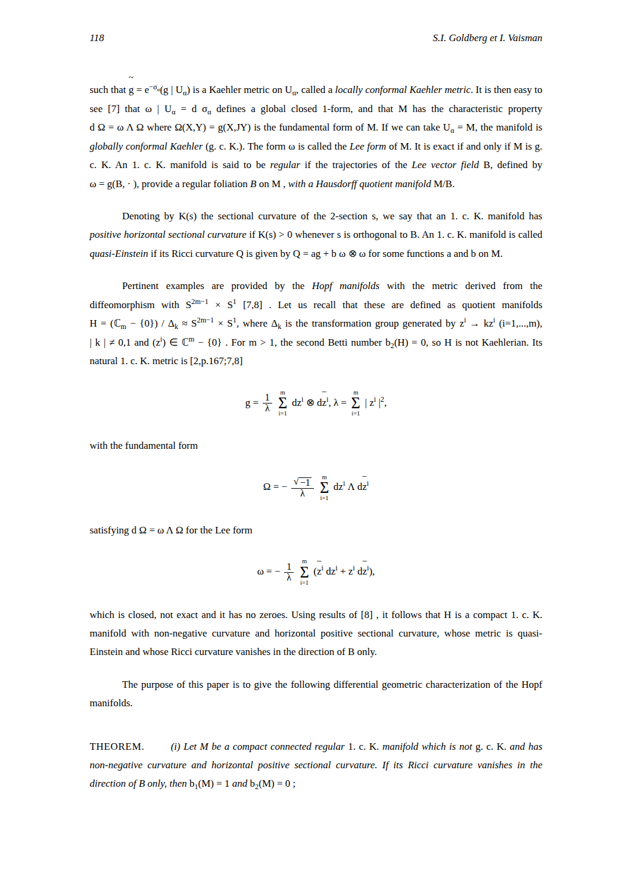118 S.I. Goldberg et I. Vaisman
such that g = e−σα(g | Uα) is a Kaehler metric on Uα, called a locally conformal Kaehler metric. It is then easy to see [7] that ω | Uα = d σα defines a global closed 1-form, and that M has the characteristic property d Ω = ω Λ Ω where Ω(X,Y) = g(X,JY) is the fundamental form of M. If we can take Uα = M, the manifold is globally conformal Kaehler (g. c. K.). The form ω is called the Lee form of M. It is exact if and only if M is g. c. K. An 1. c. K. manifold is said to be regular if the trajectories of the Lee vector field B, defined by ω = g(B, · ), provide a regular foliation B on M , with a Hausdorff quotient manifold M/B.
Denoting by K(s) the sectional curvature of the 2-section s, we say that an 1. c. K. manifold has positive horizontal sectional curvature if K(s) > 0 whenever s is orthogonal to B. An 1. c. K. manifold is called quasi-Einstein if its Ricci curvature Q is given by Q = ag + b ω ⊗ ω for some functions a and b on M.
Pertinent examples are provided by the Hopf manifolds with the metric derived from the diffeomorphism with S2m−1 × S1 [7,8] . Let us recall that these are defined as quotient manifolds H = (ℂm − {0}) / Δk ≈ S2m−1 × S1, where Δk is the transformation group generated by zi → kzi (i=1,...,m), | k | ≠ 0,1 and (zi) ∈ ℂm − {0} . For m > 1, the second Betti number b2(H) = 0, so H is not Kaehlerian. Its natural 1. c. K. metric is [2,p.167;7,8]
g = 1 λ mΣi=1 dzi ⊗ dzi, λ = mΣi=1 | zi |2,
with the fundamental form
Ω = − −1 λ mΣi=1 dzi Λ dzi
satisfying d Ω = ω Λ Ω for the Lee form
ω = − 1 λ mΣi=1 (zi dzi + zi dzi),
which is closed, not exact and it has no zeroes. Using results of [8] , it follows that H is a compact 1. c. K. manifold with non-negative curvature and horizontal positive sectional curvature, whose metric is quasi-Einstein and whose Ricci curvature vanishes in the direction of B only.
The purpose of this paper is to give the following differential geometric characterization of the Hopf manifolds.
THEOREM. (i) Let M be a compact connected regular 1. c. K. manifold which is not g. c. K. and has non-negative curvature and horizontal positive sectional curvature. If its Ricci curvature vanishes in the direction of B only, then b1(M) = 1 and b2(M) = 0 ;